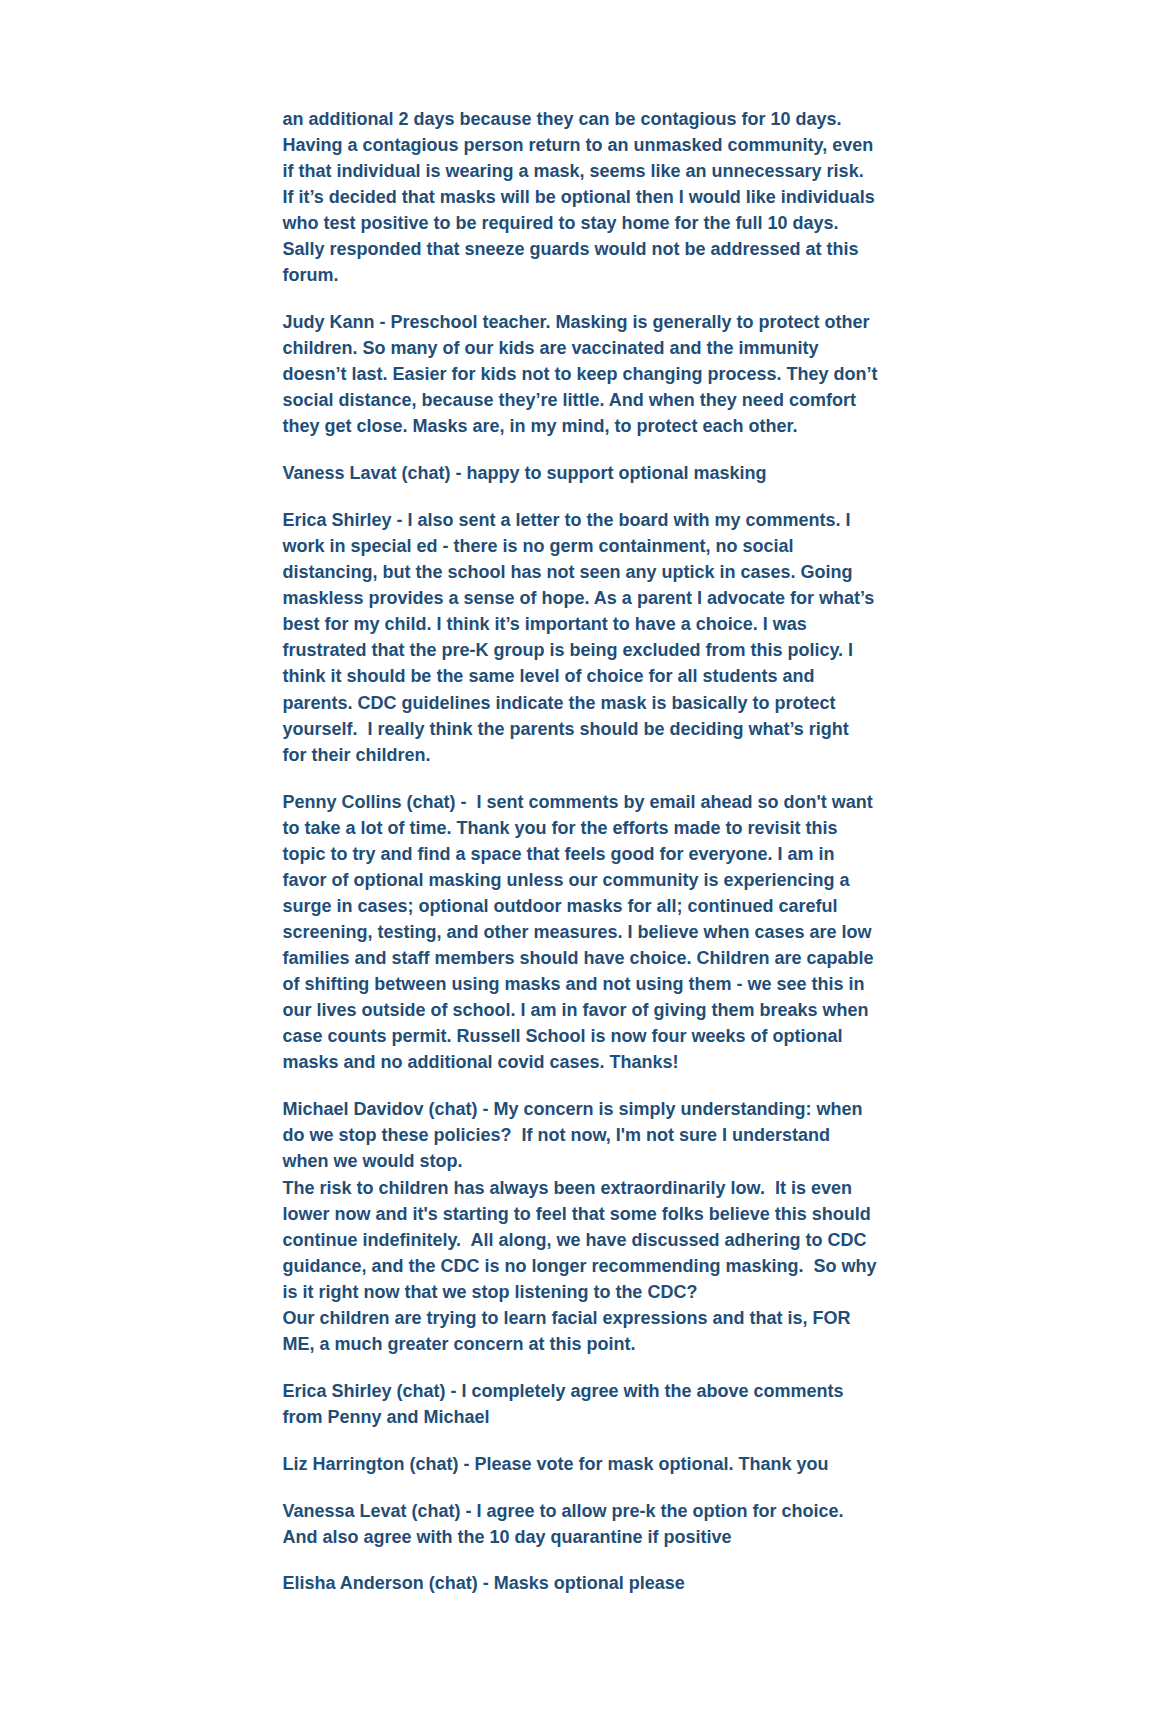an additional 2 days because they can be contagious for 10 days. Having a contagious person return to an unmasked community, even if that individual is wearing a mask, seems like an unnecessary risk. If it’s decided that masks will be optional then I would like individuals who test positive to be required to stay home for the full 10 days.
Sally responded that sneeze guards would not be addressed at this forum.
Judy Kann - Preschool teacher. Masking is generally to protect other children. So many of our kids are vaccinated and the immunity doesn’t last. Easier for kids not to keep changing process. They don’t social distance, because they’re little. And when they need comfort they get close. Masks are, in my mind, to protect each other.
Vaness Lavat (chat) - happy to support optional masking
Erica Shirley - I also sent a letter to the board with my comments. I work in special ed - there is no germ containment, no social distancing, but the school has not seen any uptick in cases. Going maskless provides a sense of hope. As a parent I advocate for what’s best for my child. I think it’s important to have a choice. I was frustrated that the pre-K group is being excluded from this policy. I think it should be the same level of choice for all students and parents. CDC guidelines indicate the mask is basically to protect yourself. I really think the parents should be deciding what’s right for their children.
Penny Collins (chat) - I sent comments by email ahead so don't want to take a lot of time. Thank you for the efforts made to revisit this topic to try and find a space that feels good for everyone. I am in favor of optional masking unless our community is experiencing a surge in cases; optional outdoor masks for all; continued careful screening, testing, and other measures. I believe when cases are low families and staff members should have choice. Children are capable of shifting between using masks and not using them - we see this in our lives outside of school. I am in favor of giving them breaks when case counts permit. Russell School is now four weeks of optional masks and no additional covid cases. Thanks!
Michael Davidov (chat) - My concern is simply understanding: when do we stop these policies? If not now, I'm not sure I understand when we would stop.
The risk to children has always been extraordinarily low. It is even lower now and it's starting to feel that some folks believe this should continue indefinitely. All along, we have discussed adhering to CDC guidance, and the CDC is no longer recommending masking. So why is it right now that we stop listening to the CDC?
Our children are trying to learn facial expressions and that is, FOR ME, a much greater concern at this point.
Erica Shirley (chat) - I completely agree with the above comments from Penny and Michael
Liz Harrington (chat) - Please vote for mask optional. Thank you
Vanessa Levat (chat) - I agree to allow pre-k the option for choice. And also agree with the 10 day quarantine if positive
Elisha Anderson (chat) - Masks optional please